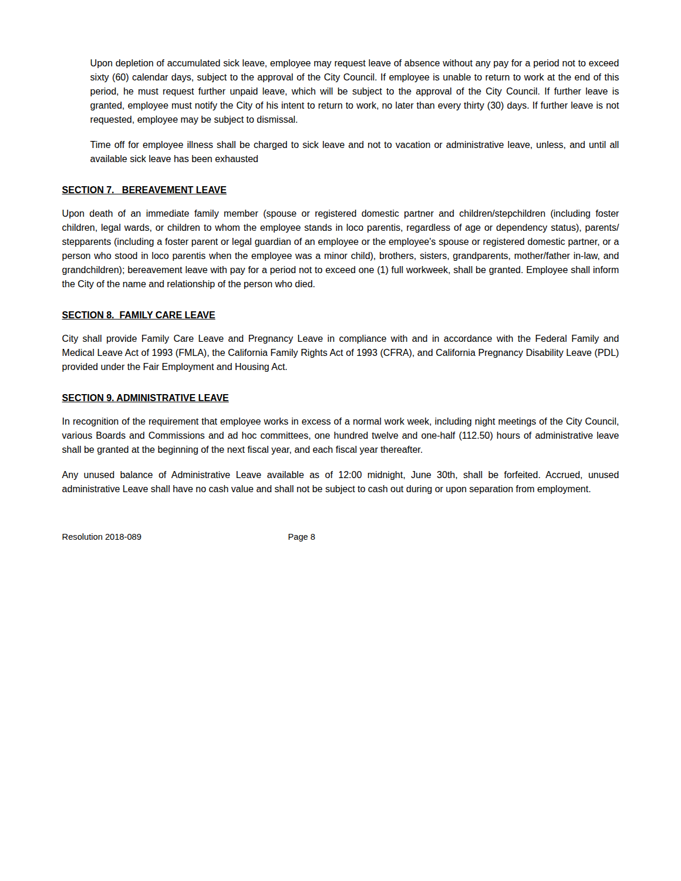Upon depletion of accumulated sick leave, employee may request leave of absence without any pay for a period not to exceed sixty (60) calendar days, subject to the approval of the City Council. If employee is unable to return to work at the end of this period, he must request further unpaid leave, which will be subject to the approval of the City Council. If further leave is granted, employee must notify the City of his intent to return to work, no later than every thirty (30) days. If further leave is not requested, employee may be subject to dismissal.
Time off for employee illness shall be charged to sick leave and not to vacation or administrative leave, unless, and until all available sick leave has been exhausted
SECTION 7. BEREAVEMENT LEAVE
Upon death of an immediate family member (spouse or registered domestic partner and children/stepchildren (including foster children, legal wards, or children to whom the employee stands in loco parentis, regardless of age or dependency status), parents/ stepparents (including a foster parent or legal guardian of an employee or the employee's spouse or registered domestic partner, or a person who stood in loco parentis when the employee was a minor child), brothers, sisters, grandparents, mother/father in-law, and grandchildren); bereavement leave with pay for a period not to exceed one (1) full workweek, shall be granted. Employee shall inform the City of the name and relationship of the person who died.
SECTION 8. FAMILY CARE LEAVE
City shall provide Family Care Leave and Pregnancy Leave in compliance with and in accordance with the Federal Family and Medical Leave Act of 1993 (FMLA), the California Family Rights Act of 1993 (CFRA), and California Pregnancy Disability Leave (PDL) provided under the Fair Employment and Housing Act.
SECTION 9. ADMINISTRATIVE LEAVE
In recognition of the requirement that employee works in excess of a normal work week, including night meetings of the City Council, various Boards and Commissions and ad hoc committees, one hundred twelve and one-half (112.50) hours of administrative leave shall be granted at the beginning of the next fiscal year, and each fiscal year thereafter.
Any unused balance of Administrative Leave available as of 12:00 midnight, June 30th, shall be forfeited. Accrued, unused administrative Leave shall have no cash value and shall not be subject to cash out during or upon separation from employment.
Resolution 2018-089 Page 8